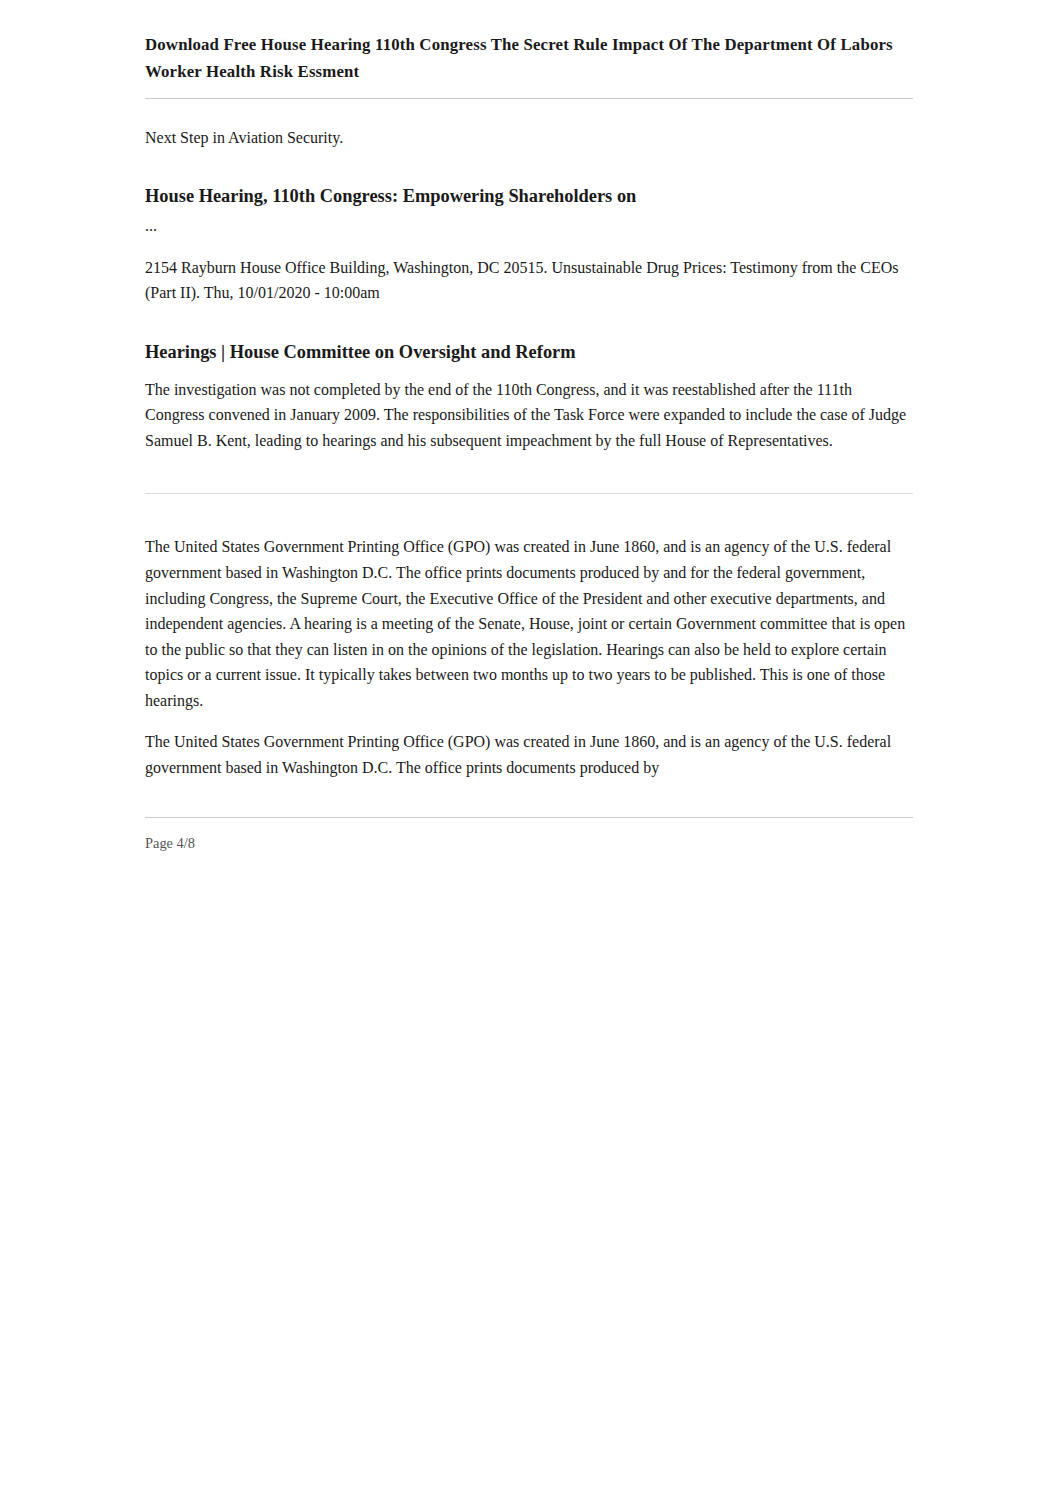Download Free House Hearing 110th Congress The Secret Rule Impact Of The Department Of Labors Worker Health Risk Essment
Next Step in Aviation Security.
House Hearing, 110th Congress: Empowering Shareholders on
...
2154 Rayburn House Office Building, Washington, DC 20515. Unsustainable Drug Prices: Testimony from the CEOs (Part II). Thu, 10/01/2020 - 10:00am
Hearings | House Committee on Oversight and Reform
The investigation was not completed by the end of the 110th Congress, and it was reestablished after the 111th Congress convened in January 2009. The responsibilities of the Task Force were expanded to include the case of Judge Samuel B. Kent, leading to hearings and his subsequent impeachment by the full House of Representatives.
The United States Government Printing Office (GPO) was created in June 1860, and is an agency of the U.S. federal government based in Washington D.C. The office prints documents produced by and for the federal government, including Congress, the Supreme Court, the Executive Office of the President and other executive departments, and independent agencies. A hearing is a meeting of the Senate, House, joint or certain Government committee that is open to the public so that they can listen in on the opinions of the legislation. Hearings can also be held to explore certain topics or a current issue. It typically takes between two months up to two years to be published. This is one of those hearings.
The United States Government Printing Office (GPO) was created in June 1860, and is an agency of the U.S. federal government based in Washington D.C. The office prints documents produced by
Page 4/8